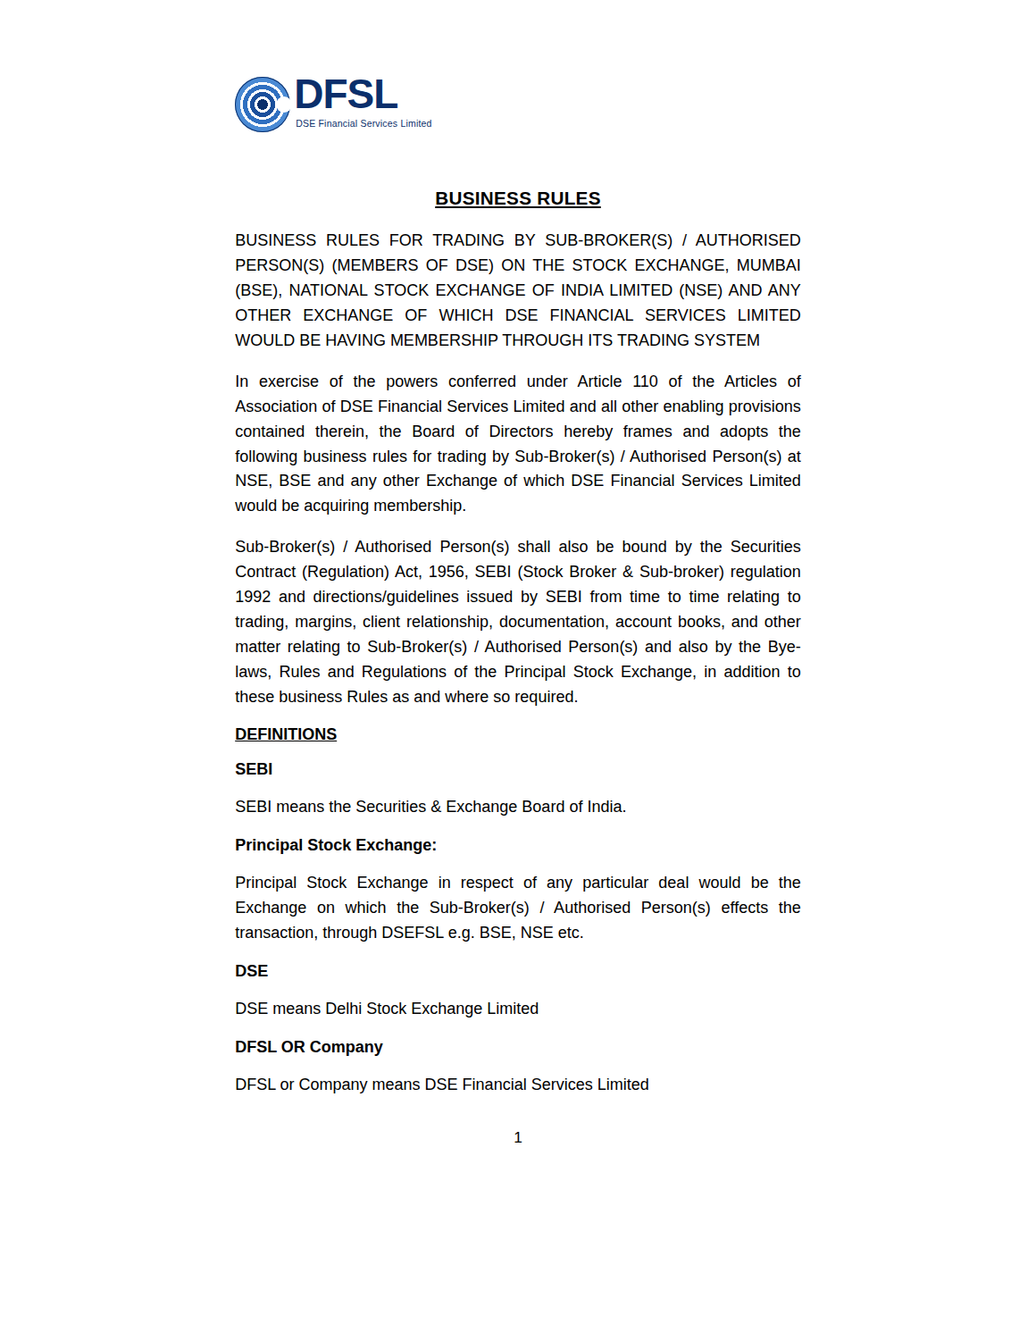DFSL
DSE Financial Services Limited
BUSINESS RULES
BUSINESS RULES FOR TRADING BY SUB-BROKER(S) / AUTHORISED PERSON(S) (MEMBERS OF DSE) ON THE STOCK EXCHANGE, MUMBAI (BSE), NATIONAL STOCK EXCHANGE OF INDIA LIMITED (NSE) AND ANY OTHER EXCHANGE OF WHICH DSE FINANCIAL SERVICES LIMITED WOULD BE HAVING MEMBERSHIP THROUGH ITS TRADING SYSTEM
In exercise of the powers conferred under Article 110 of the Articles of Association of DSE Financial Services Limited and all other enabling provisions contained therein, the Board of Directors hereby frames and adopts the following business rules for trading by Sub-Broker(s) / Authorised Person(s) at NSE, BSE and any other Exchange of which DSE Financial Services Limited would be acquiring membership.
Sub-Broker(s) / Authorised Person(s) shall also be bound by the Securities Contract (Regulation) Act, 1956, SEBI (Stock Broker & Sub-broker) regulation 1992 and directions/guidelines issued by SEBI from time to time relating to trading, margins, client relationship, documentation, account books, and other matter relating to Sub-Broker(s) / Authorised Person(s) and also by the Bye-laws, Rules and Regulations of the Principal Stock Exchange, in addition to these business Rules as and where so required.
DEFINITIONS
SEBI
SEBI means the Securities & Exchange Board of India.
Principal Stock Exchange:
Principal Stock Exchange in respect of any particular deal would be the Exchange on which the Sub-Broker(s) / Authorised Person(s) effects the transaction, through DSEFSL e.g. BSE, NSE etc.
DSE
DSE means Delhi Stock Exchange Limited
DFSL OR Company
DFSL or Company means DSE Financial Services Limited
1